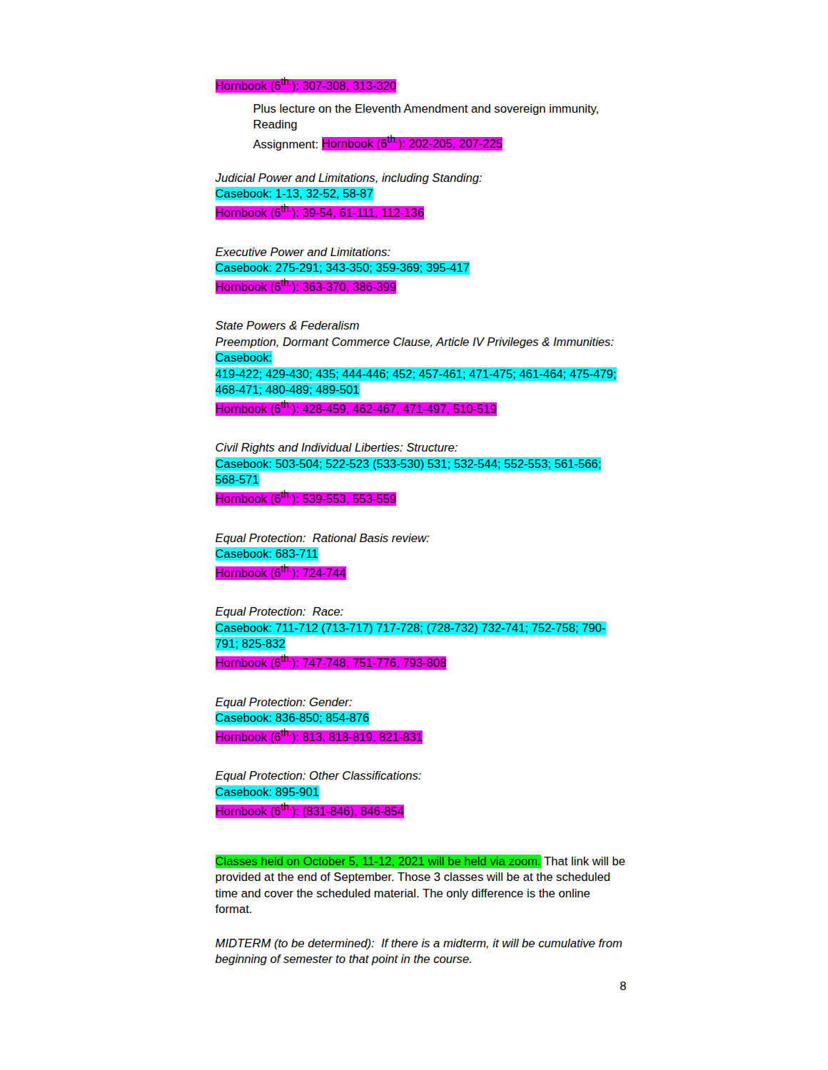Hornbook (6th.): 307-308, 313-320
Plus lecture on the Eleventh Amendment and sovereign immunity, Reading
Assignment: Hornbook (6th.): 202-205, 207-225
Judicial Power and Limitations, including Standing:
Casebook: 1-13, 32-52, 58-87
Hornbook (6th.): 39-54, 61-111, 112-136
Executive Power and Limitations:
Casebook: 275-291; 343-350; 359-369; 395-417
Hornbook (6th.): 363-370, 386-399
State Powers & Federalism
Preemption, Dormant Commerce Clause, Article IV Privileges & Immunities: Casebook:
419-422; 429-430; 435; 444-446; 452; 457-461; 471-475; 461-464; 475-479; 468-471; 480-489; 489-501
Hornbook (6th.): 428-459, 462-467, 471-497, 510-519
Civil Rights and Individual Liberties: Structure:
Casebook: 503-504; 522-523 (533-530) 531; 532-544; 552-553; 561-566; 568-571
Hornbook (6th.): 539-553, 553-559
Equal Protection: Rational Basis review:
Casebook: 683-711
Hornbook (6th.): 724-744
Equal Protection: Race:
Casebook: 711-712 (713-717) 717-728; (728-732) 732-741; 752-758; 790-791; 825-832
Hornbook (6th.): 747-748, 751-776, 793-808
Equal Protection: Gender:
Casebook: 836-850; 854-876
Hornbook (6th.): 813, 818-819, 821-831
Equal Protection: Other Classifications:
Casebook: 895-901
Hornbook (6th.): (831-846), 846-854
Classes held on October 5, 11-12, 2021 will be held via zoom. That link will be provided at the end of September. Those 3 classes will be at the scheduled time and cover the scheduled material. The only difference is the online format.
MIDTERM (to be determined): If there is a midterm, it will be cumulative from beginning of semester to that point in the course.
8